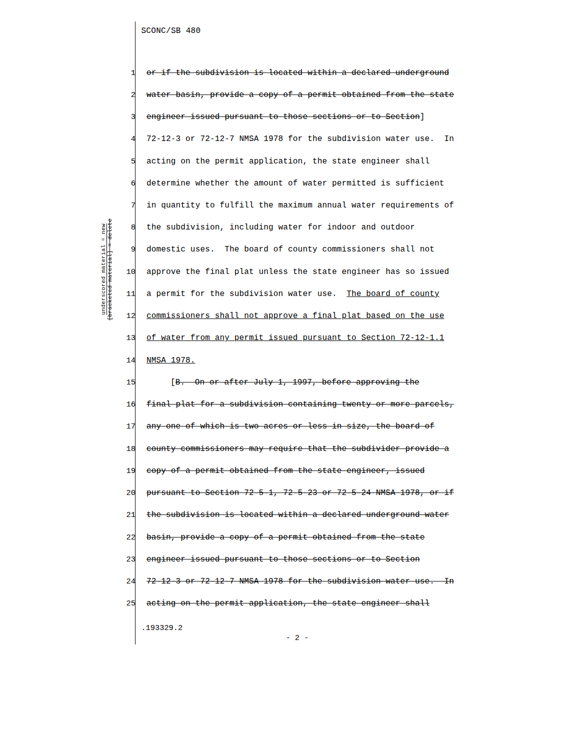SCONC/SB 480
underscored material = new
[bracketed material] = delete
| 1 | or if the subdivision is located within a declared underground |
| 2 | water basin, provide a copy of a permit obtained from the state |
| 3 | engineer issued pursuant to those sections or to Section ] |
| 4 | 72-12-3 or 72-12-7 NMSA 1978 for the subdivision water use. In |
| 5 | acting on the permit application, the state engineer shall |
| 6 | determine whether the amount of water permitted is sufficient |
| 7 | in quantity to fulfill the maximum annual water requirements of |
| 8 | the subdivision, including water for indoor and outdoor |
| 9 | domestic uses. The board of county commissioners shall not |
| 10 | approve the final plat unless the state engineer has so issued |
| 11 | a permit for the subdivision water use. The board of county |
| 12 | commissioners shall not approve a final plat based on the use |
| 13 | of water from any permit issued pursuant to Section 72-12-1.1 |
| 14 | NMSA 1978. |
| 15 | [ B. On or after July 1, 1997, before approving the |
| 16 | final plat for a subdivision containing twenty or more parcels, |
| 17 | any one of which is two acres or less in size, the board of |
| 18 | county commissioners may require that the subdivider provide a |
| 19 | copy of a permit obtained from the state engineer, issued |
| 20 | pursuant to Section 72-5-1, 72-5-23 or 72-5-24 NMSA 1978, or if |
| 21 | the subdivision is located within a declared underground water |
| 22 | basin, provide a copy of a permit obtained from the state |
| 23 | engineer issued pursuant to those sections or to Section |
| 24 | 72-12-3 or 72-12-7 NMSA 1978 for the subdivision water use. In |
| 25 | acting on the permit application, the state engineer shall |
.193329.2
- 2 -